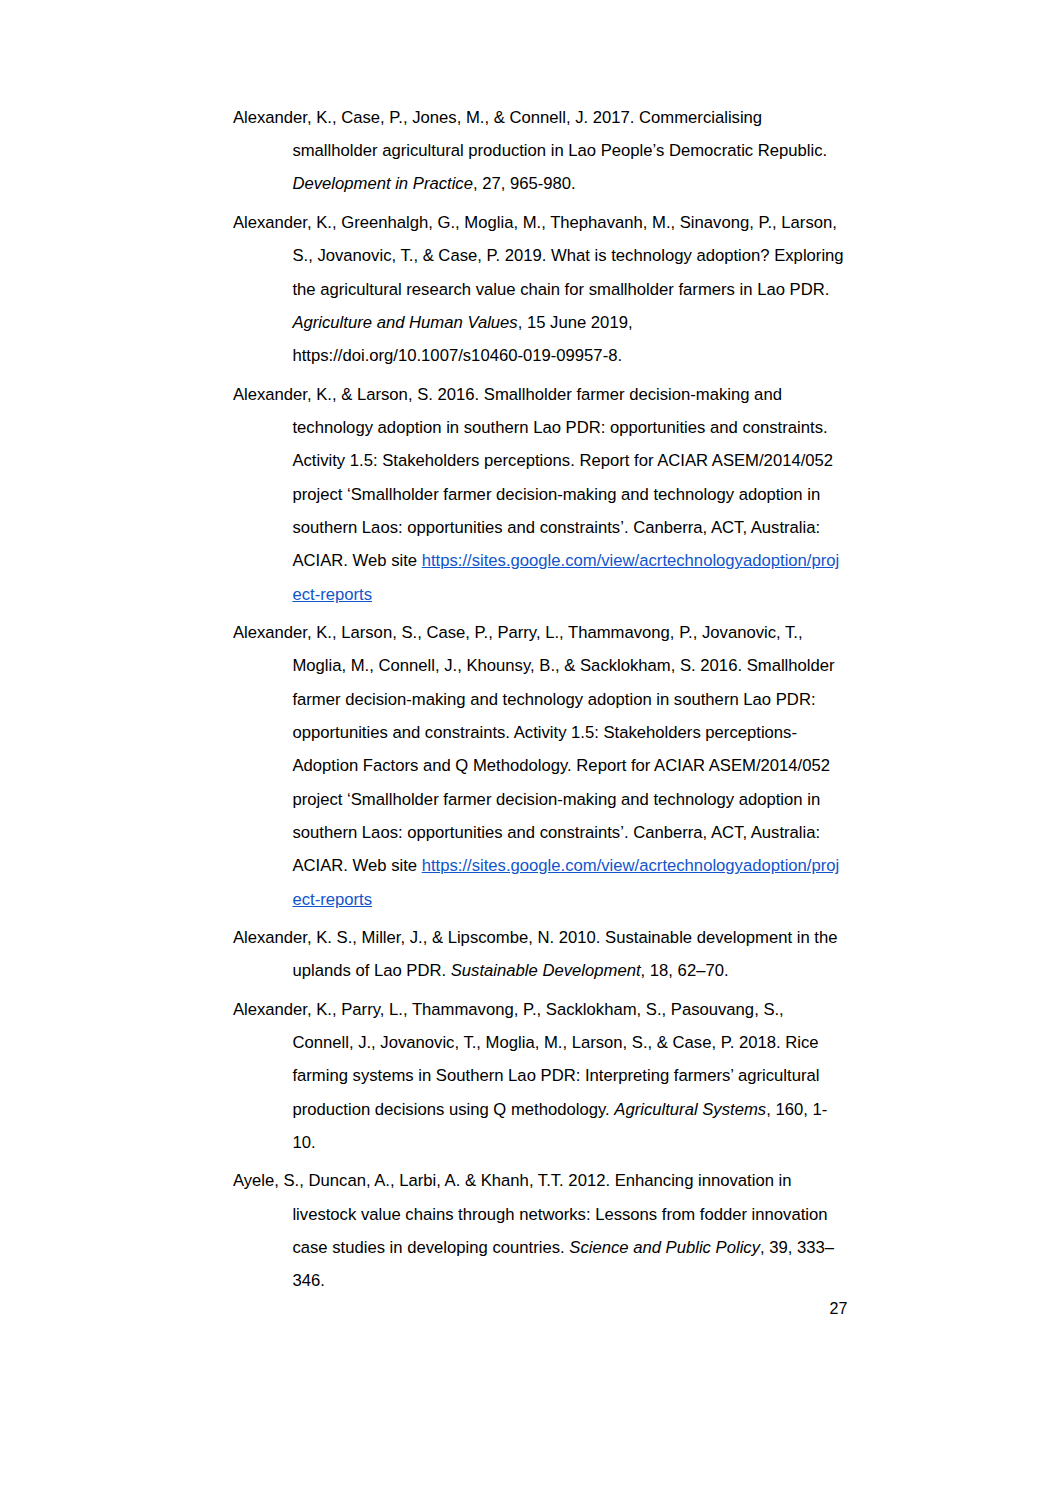Alexander, K., Case, P., Jones, M., & Connell, J. 2017. Commercialising smallholder agricultural production in Lao People’s Democratic Republic. Development in Practice, 27, 965-980.
Alexander, K., Greenhalgh, G., Moglia, M., Thephavanh, M., Sinavong, P., Larson, S., Jovanovic, T., & Case, P. 2019. What is technology adoption? Exploring the agricultural research value chain for smallholder farmers in Lao PDR. Agriculture and Human Values, 15 June 2019, https://doi.org/10.1007/s10460-019-09957-8.
Alexander, K., & Larson, S. 2016. Smallholder farmer decision-making and technology adoption in southern Lao PDR: opportunities and constraints. Activity 1.5: Stakeholders perceptions. Report for ACIAR ASEM/2014/052 project ‘Smallholder farmer decision-making and technology adoption in southern Laos: opportunities and constraints’. Canberra, ACT, Australia: ACIAR. Web site https://sites.google.com/view/acrtechnologyadoption/project-reports
Alexander, K., Larson, S., Case, P., Parry, L., Thammavong, P., Jovanovic, T., Moglia, M., Connell, J., Khounsy, B., & Sacklokham, S. 2016. Smallholder farmer decision-making and technology adoption in southern Lao PDR: opportunities and constraints. Activity 1.5: Stakeholders perceptions- Adoption Factors and Q Methodology. Report for ACIAR ASEM/2014/052 project ‘Smallholder farmer decision-making and technology adoption in southern Laos: opportunities and constraints’. Canberra, ACT, Australia: ACIAR. Web site https://sites.google.com/view/acrtechnologyadoption/project-reports
Alexander, K. S., Miller, J., & Lipscombe, N. 2010. Sustainable development in the uplands of Lao PDR. Sustainable Development, 18, 62–70.
Alexander, K., Parry, L., Thammavong, P., Sacklokham, S., Pasouvang, S., Connell, J., Jovanovic, T., Moglia, M., Larson, S., & Case, P. 2018. Rice farming systems in Southern Lao PDR: Interpreting farmers’ agricultural production decisions using Q methodology. Agricultural Systems, 160, 1-10.
Ayele, S., Duncan, A., Larbi, A. & Khanh, T.T. 2012. Enhancing innovation in livestock value chains through networks: Lessons from fodder innovation case studies in developing countries. Science and Public Policy, 39, 333–346.
27